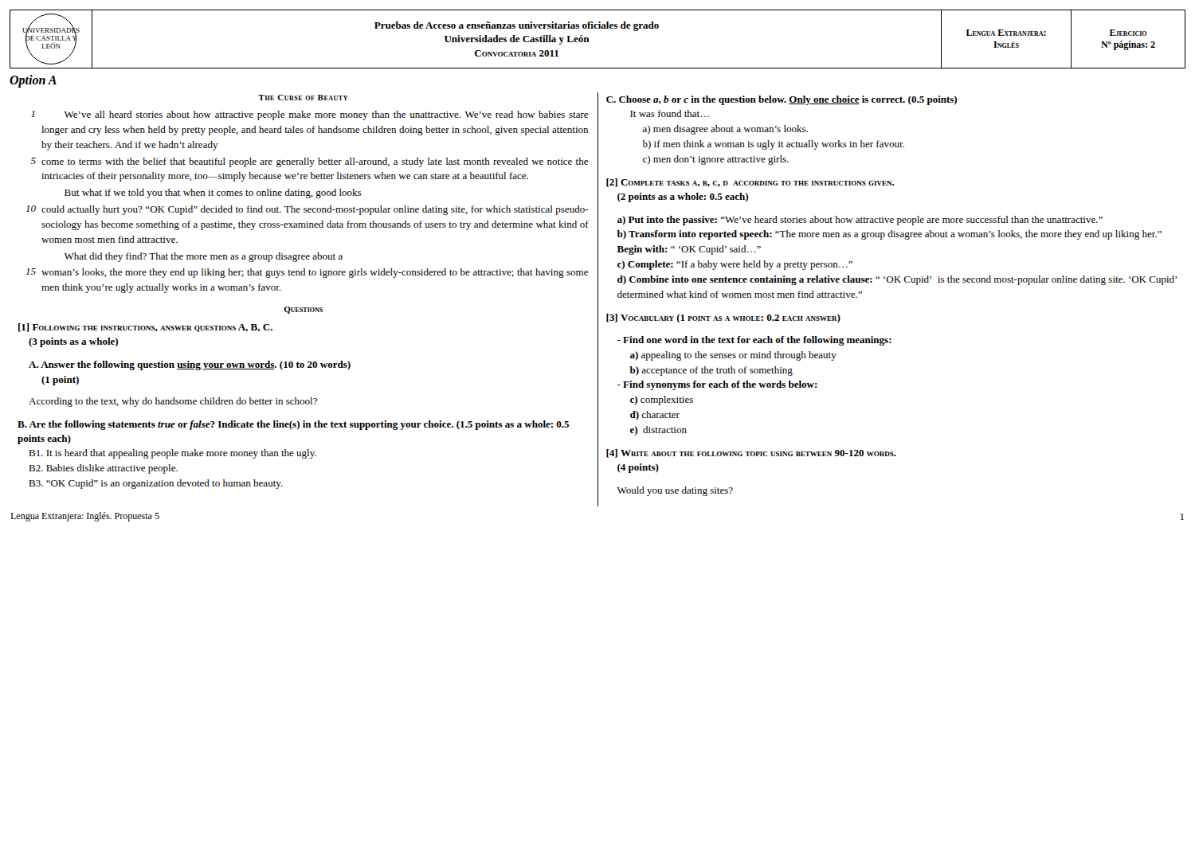| UNIVERSIDADES DE CASTILLA Y LEÓN | Pruebas de Acceso a enseñanzas universitarias oficiales de grado Universidades de Castilla y León Convocatoria 2011 | Lengua Extranjera: Inglés | Ejercicio Nº páginas: 2 |
Option A
| The Curse of Beauty / 1 / We’ve all heard stories about how attractive people make more money than the unattractive. We’ve read how babies stare longer and cry less when held by pretty people, and heard tales of handsome children doing better in school, given special attention by their teachers. And if we hadn’t already / / 5 / come to terms with the belief that beautiful people are generally better all-around, a study late last month revealed we notice the intricacies of their personality more, too—simply because we’re better listeners when we can stare at a beautiful face. / / / But what if we told you that when it comes to online dating, good looks / / 10 / could actually hurt you? “OK Cupid” decided to find out. The second-most-popular online dating site, for which statistical pseudo-sociology has become something of a pastime, they cross-examined data from thousands of users to try and determine what kind of women most men find attractive. / / / What did they find? That the more men as a group disagree about a / / 15 / woman’s looks, the more they end up liking her; that guys tend to ignore girls widely-considered to be attractive; that having some men think you’re ugly actually works in a woman’s favor. / Questions [1] Following the instructions, answer questions A, B, C. (3 points as a whole) A. Answer the following question using your own words . (10 to 20 words) (1 point) According to the text, why do handsome children do better in school? B. Are the following statements true or false ? Indicate the line(s) in the text supporting your choice. (1.5 points as a whole: 0.5 points each) B1. It is heard that appealing people make more money than the ugly. B2. Babies dislike attractive people. B3. “OK Cupid” is an organization devoted to human beauty. | C. Choose a , b or c in the question below. Only one choice is correct. (0.5 points) It was found that… a) men disagree about a woman’s looks. b) if men think a woman is ugly it actually works in her favour. c) men don’t ignore attractive girls. [2] Complete tasks a, b, c, d according to the instructions given. (2 points as a whole: 0.5 each) a) Put into the passive: “We’ve heard stories about how attractive people are more successful than the unattractive.” b) Transform into reported speech: “The more men as a group disagree about a woman’s looks, the more they end up liking her.” Begin with: “ ‘OK Cupid’ said…” c) Complete: “If a baby were held by a pretty person…” d) Combine into one sentence containing a relative clause: “ ‘OK Cupid’ is the second most-popular online dating site. ‘OK Cupid’ determined what kind of women most men find attractive.” [3] Vocabulary (1 point as a whole: 0.2 each answer) - Find one word in the text for each of the following meanings: a) appealing to the senses or mind through beauty b) acceptance of the truth of something - Find synonyms for each of the words below: c) complexities d) character e) distraction [4] Write about the following topic using between 90-120 words. (4 points) Would you use dating sites? |
| Lengua Extranjera: Inglés. Propuesta 5 | 1 |